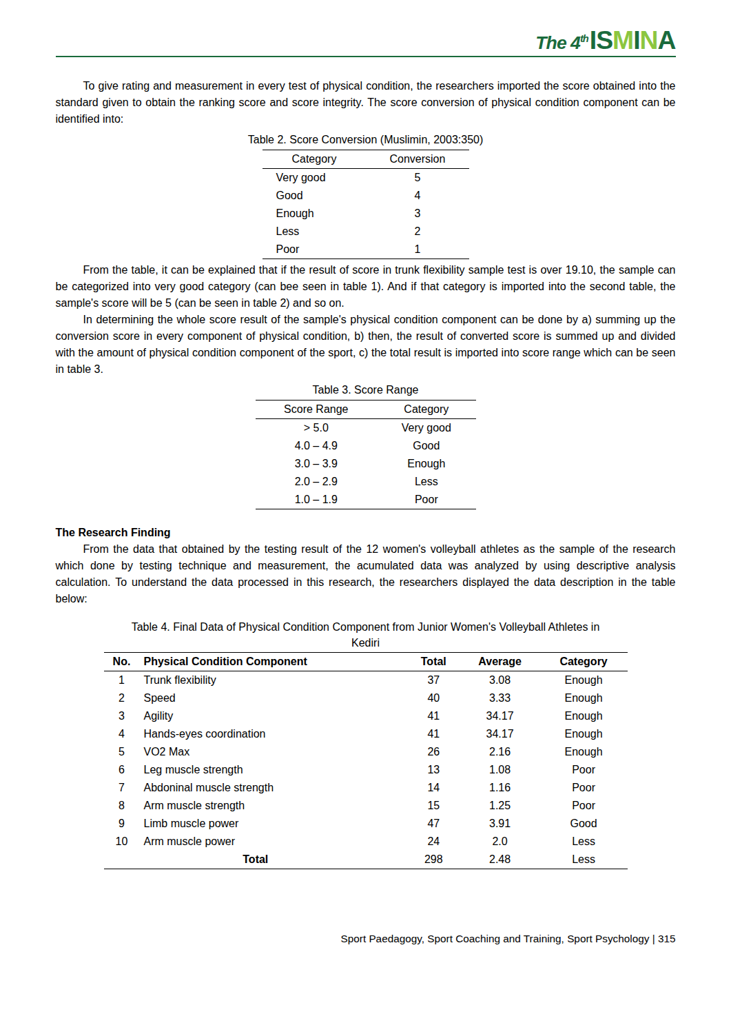The 4th IS MINA
To give rating and measurement in every test of physical condition, the researchers imported the score obtained into the standard given to obtain the ranking score and score integrity. The score conversion of physical condition component can be identified into:
Table 2. Score Conversion (Muslimin, 2003:350)
| Category | Conversion |
| --- | --- |
| Very good | 5 |
| Good | 4 |
| Enough | 3 |
| Less | 2 |
| Poor | 1 |
From the table, it can be explained that if the result of score in trunk flexibility sample test is over 19.10, the sample can be categorized into very good category (can bee seen in table 1). And if that category is imported into the second table, the sample's score will be 5 (can be seen in table 2) and so on.
In determining the whole score result of the sample's physical condition component can be done by a) summing up the conversion score in every component of physical condition, b) then, the result of converted score is summed up and divided with the amount of physical condition component of the sport, c) the total result is imported into score range which can be seen in table 3.
Table 3. Score Range
| Score Range | Category |
| --- | --- |
| > 5.0 | Very good |
| 4.0 – 4.9 | Good |
| 3.0 – 3.9 | Enough |
| 2.0 – 2.9 | Less |
| 1.0 – 1.9 | Poor |
The Research Finding
From the data that obtained by the testing result of the 12 women's volleyball athletes as the sample of the research which done by testing technique and measurement, the acumulated data was analyzed by using descriptive analysis calculation. To understand the data processed in this research, the researchers displayed the data description in the table below:
Table 4. Final Data of Physical Condition Component from Junior Women's Volleyball Athletes in
Kediri
| No. | Physical Condition Component | Total | Average | Category |
| --- | --- | --- | --- | --- |
| 1 | Trunk flexibility | 37 | 3.08 | Enough |
| 2 | Speed | 40 | 3.33 | Enough |
| 3 | Agility | 41 | 34.17 | Enough |
| 4 | Hands-eyes coordination | 41 | 34.17 | Enough |
| 5 | VO2 Max | 26 | 2.16 | Enough |
| 6 | Leg muscle strength | 13 | 1.08 | Poor |
| 7 | Abdoninal muscle strength | 14 | 1.16 | Poor |
| 8 | Arm muscle strength | 15 | 1.25 | Poor |
| 9 | Limb muscle power | 47 | 3.91 | Good |
| 10 | Arm muscle power | 24 | 2.0 | Less |
| Total | 298 | 2.48 | Less |
Sport Paedagogy, Sport Coaching and Training, Sport Psychology | 315